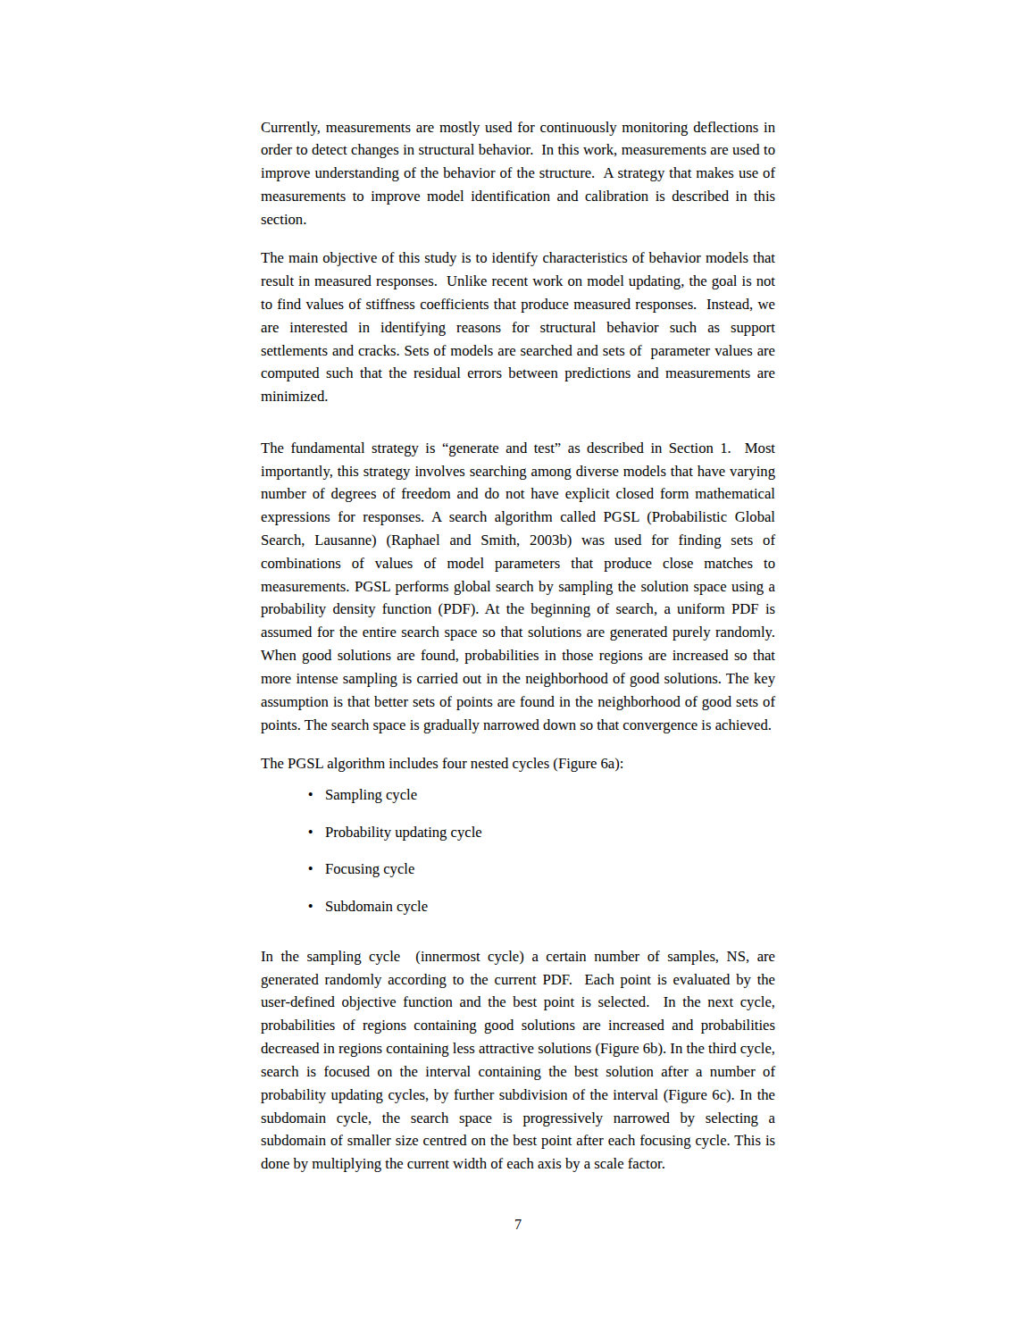Currently, measurements are mostly used for continuously monitoring deflections in order to detect changes in structural behavior. In this work, measurements are used to improve understanding of the behavior of the structure. A strategy that makes use of measurements to improve model identification and calibration is described in this section.
The main objective of this study is to identify characteristics of behavior models that result in measured responses. Unlike recent work on model updating, the goal is not to find values of stiffness coefficients that produce measured responses. Instead, we are interested in identifying reasons for structural behavior such as support settlements and cracks. Sets of models are searched and sets of parameter values are computed such that the residual errors between predictions and measurements are minimized.
The fundamental strategy is “generate and test” as described in Section 1. Most importantly, this strategy involves searching among diverse models that have varying number of degrees of freedom and do not have explicit closed form mathematical expressions for responses. A search algorithm called PGSL (Probabilistic Global Search, Lausanne) (Raphael and Smith, 2003b) was used for finding sets of combinations of values of model parameters that produce close matches to measurements. PGSL performs global search by sampling the solution space using a probability density function (PDF). At the beginning of search, a uniform PDF is assumed for the entire search space so that solutions are generated purely randomly. When good solutions are found, probabilities in those regions are increased so that more intense sampling is carried out in the neighborhood of good solutions. The key assumption is that better sets of points are found in the neighborhood of good sets of points. The search space is gradually narrowed down so that convergence is achieved.
The PGSL algorithm includes four nested cycles (Figure 6a):
Sampling cycle
Probability updating cycle
Focusing cycle
Subdomain cycle
In the sampling cycle (innermost cycle) a certain number of samples, NS, are generated randomly according to the current PDF. Each point is evaluated by the user-defined objective function and the best point is selected. In the next cycle, probabilities of regions containing good solutions are increased and probabilities decreased in regions containing less attractive solutions (Figure 6b). In the third cycle, search is focused on the interval containing the best solution after a number of probability updating cycles, by further subdivision of the interval (Figure 6c). In the subdomain cycle, the search space is progressively narrowed by selecting a subdomain of smaller size centred on the best point after each focusing cycle. This is done by multiplying the current width of each axis by a scale factor.
7